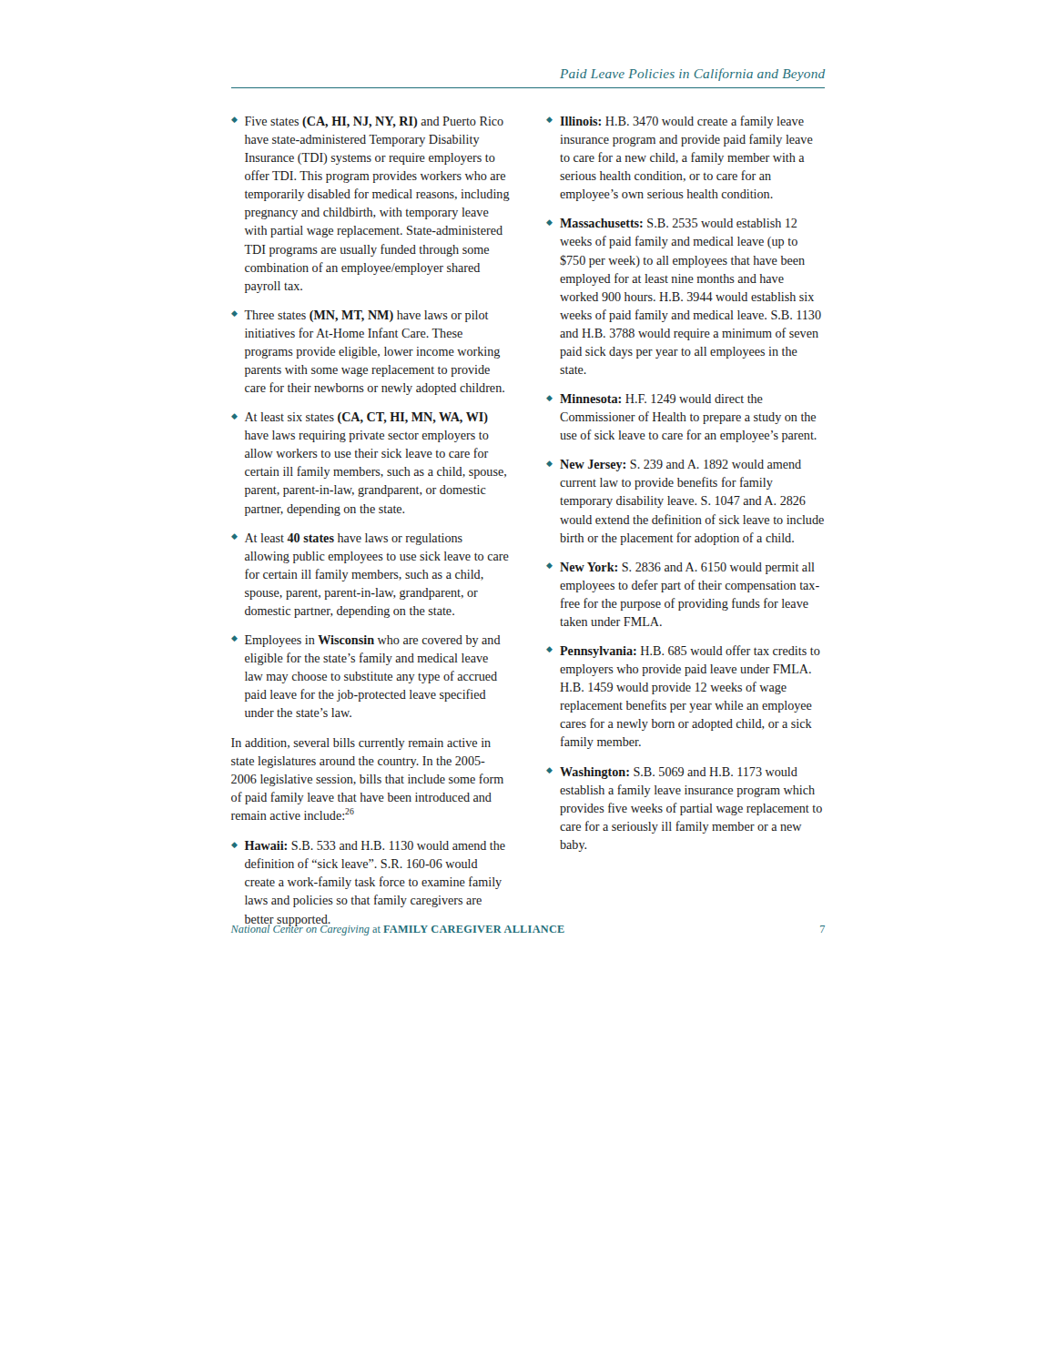Paid Leave Policies in California and Beyond
Five states (CA, HI, NJ, NY, RI) and Puerto Rico have state-administered Temporary Disability Insurance (TDI) systems or require employers to offer TDI. This program provides workers who are temporarily disabled for medical reasons, including pregnancy and childbirth, with temporary leave with partial wage replacement. State-administered TDI programs are usually funded through some combination of an employee/employer shared payroll tax.
Three states (MN, MT, NM) have laws or pilot initiatives for At-Home Infant Care. These programs provide eligible, lower income working parents with some wage replacement to provide care for their newborns or newly adopted children.
At least six states (CA, CT, HI, MN, WA, WI) have laws requiring private sector employers to allow workers to use their sick leave to care for certain ill family members, such as a child, spouse, parent, parent-in-law, grandparent, or domestic partner, depending on the state.
At least 40 states have laws or regulations allowing public employees to use sick leave to care for certain ill family members, such as a child, spouse, parent, parent-in-law, grandparent, or domestic partner, depending on the state.
Employees in Wisconsin who are covered by and eligible for the state’s family and medical leave law may choose to substitute any type of accrued paid leave for the job-protected leave specified under the state’s law.
In addition, several bills currently remain active in state legislatures around the country. In the 2005-2006 legislative session, bills that include some form of paid family leave that have been introduced and remain active include:26
Hawaii: S.B. 533 and H.B. 1130 would amend the definition of “sick leave”. S.R. 160-06 would create a work-family task force to examine family laws and policies so that family caregivers are better supported.
Illinois: H.B. 3470 would create a family leave insurance program and provide paid family leave to care for a new child, a family member with a serious health condition, or to care for an employee’s own serious health condition.
Massachusetts: S.B. 2535 would establish 12 weeks of paid family and medical leave (up to $750 per week) to all employees that have been employed for at least nine months and have worked 900 hours. H.B. 3944 would establish six weeks of paid family and medical leave. S.B. 1130 and H.B. 3788 would require a minimum of seven paid sick days per year to all employees in the state.
Minnesota: H.F. 1249 would direct the Commissioner of Health to prepare a study on the use of sick leave to care for an employee’s parent.
New Jersey: S. 239 and A. 1892 would amend current law to provide benefits for family temporary disability leave. S. 1047 and A. 2826 would extend the definition of sick leave to include birth or the placement for adoption of a child.
New York: S. 2836 and A. 6150 would permit all employees to defer part of their compensation tax-free for the purpose of providing funds for leave taken under FMLA.
Pennsylvania: H.B. 685 would offer tax credits to employers who provide paid leave under FMLA. H.B. 1459 would provide 12 weeks of wage replacement benefits per year while an employee cares for a newly born or adopted child, or a sick family member.
Washington: S.B. 5069 and H.B. 1173 would establish a family leave insurance program which provides five weeks of partial wage replacement to care for a seriously ill family member or a new baby.
National Center on Caregiving at FAMILY CAREGIVER ALLIANCE
7